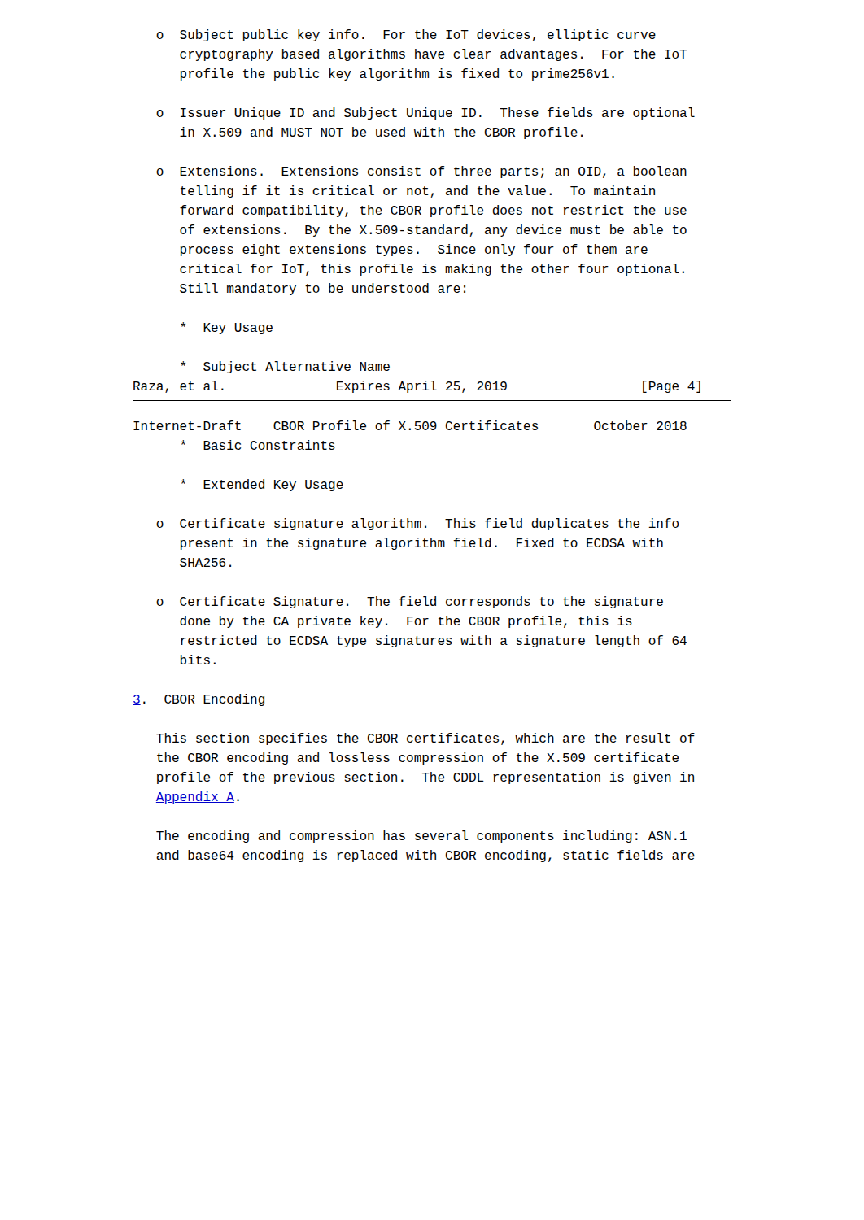o  Subject public key info.  For the IoT devices, elliptic curve
      cryptography based algorithms have clear advantages.  For the IoT
      profile the public key algorithm is fixed to prime256v1.

   o  Issuer Unique ID and Subject Unique ID.  These fields are optional
      in X.509 and MUST NOT be used with the CBOR profile.

   o  Extensions.  Extensions consist of three parts; an OID, a boolean
      telling if it is critical or not, and the value.  To maintain
      forward compatibility, the CBOR profile does not restrict the use
      of extensions.  By the X.509-standard, any device must be able to
      process eight extensions types.  Since only four of them are
      critical for IoT, this profile is making the other four optional.
      Still mandatory to be understood are:

      *  Key Usage

      *  Subject Alternative Name
Raza, et al.              Expires April 25, 2019                 [Page 4]
Internet-Draft    CBOR Profile of X.509 Certificates       October 2018
      *  Basic Constraints

      *  Extended Key Usage

   o  Certificate signature algorithm.  This field duplicates the info
      present in the signature algorithm field.  Fixed to ECDSA with
      SHA256.

   o  Certificate Signature.  The field corresponds to the signature
      done by the CA private key.  For the CBOR profile, this is
      restricted to ECDSA type signatures with a signature length of 64
      bits.

3.  CBOR Encoding

   This section specifies the CBOR certificates, which are the result of
   the CBOR encoding and lossless compression of the X.509 certificate
   profile of the previous section.  The CDDL representation is given in
   Appendix A.

   The encoding and compression has several components including: ASN.1
   and base64 encoding is replaced with CBOR encoding, static fields are